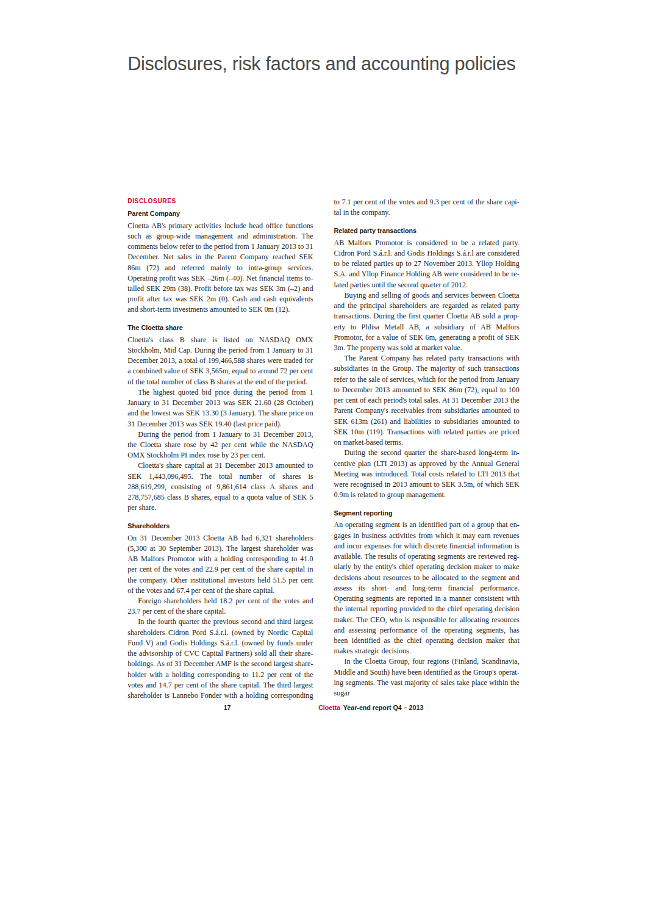Disclosures, risk factors and accounting policies
Disclosures
Parent Company
Cloetta AB's primary activities include head office functions such as group-wide management and administration. The comments below refer to the period from 1 January 2013 to 31 December. Net sales in the Parent Company reached SEK 86m (72) and referred mainly to intra-group services. Operating profit was SEK –26m (–40). Net financial items totalled SEK 29m (38). Profit before tax was SEK 3m (–2) and profit after tax was SEK 2m (0). Cash and cash equivalents and short-term investments amounted to SEK 0m (12).
The Cloetta share
Cloetta's class B share is listed on NASDAQ OMX Stockholm, Mid Cap. During the period from 1 January to 31 December 2013, a total of 199,466,588 shares were traded for a combined value of SEK 3,565m, equal to around 72 per cent of the total number of class B shares at the end of the period.
The highest quoted bid price during the period from 1 January to 31 December 2013 was SEK 21.60 (28 October) and the lowest was SEK 13.30 (3 January). The share price on 31 December 2013 was SEK 19.40 (last price paid).
During the period from 1 January to 31 December 2013, the Cloetta share rose by 42 per cent while the NASDAQ OMX Stockholm PI index rose by 23 per cent.
Cloetta's share capital at 31 December 2013 amounted to SEK 1,443,096,495. The total number of shares is 288,619,299, consisting of 9,861,614 class A shares and 278,757,685 class B shares, equal to a quota value of SEK 5 per share.
Shareholders
On 31 December 2013 Cloetta AB had 6,321 shareholders (5,300 at 30 September 2013). The largest shareholder was AB Malfors Promotor with a holding corresponding to 41.0 per cent of the votes and 22.9 per cent of the share capital in the company. Other institutional investors held 51.5 per cent of the votes and 67.4 per cent of the share capital.
Foreign shareholders held 18.2 per cent of the votes and 23.7 per cent of the share capital.
In the fourth quarter the previous second and third largest shareholders Cidron Pord S.á.r.l. (owned by Nordic Capital Fund V) and Godis Holdings S.á.r.l. (owned by funds under the advisorship of CVC Capital Partners) sold all their shareholdings. As of 31 December AMF is the second largest shareholder with a holding corresponding to 11.2 per cent of the votes and 14.7 per cent of the share capital. The third largest shareholder is Lannebo Fonder with a holding corresponding to 7.1 per cent of the votes and 9.3 per cent of the share capital in the company.
Related party transactions
AB Malfors Promotor is considered to be a related party. Cidron Pord S.á.r.l. and Godis Holdings S.á.r.l are considered to be related parties up to 27 November 2013. Yllop Holding S.A. and Yllop Finance Holding AB were considered to be related parties until the second quarter of 2012.
Buying and selling of goods and services between Cloetta and the principal shareholders are regarded as related party transactions. During the first quarter Cloetta AB sold a property to Phlisa Metall AB, a subsidiary of AB Malfors Promotor, for a value of SEK 6m, generating a profit of SEK 3m. The property was sold at market value.
The Parent Company has related party transactions with subsidiaries in the Group. The majority of such transactions refer to the sale of services, which for the period from January to December 2013 amounted to SEK 86m (72), equal to 100 per cent of each period's total sales. At 31 December 2013 the Parent Company's receivables from subsidiaries amounted to SEK 613m (261) and liabilities to subsidiaries amounted to SEK 10m (119). Transactions with related parties are priced on market-based terms.
During the second quarter the share-based long-term incentive plan (LTI 2013) as approved by the Annual General Meeting was introduced. Total costs related to LTI 2013 that were recognised in 2013 amount to SEK 3.5m, of which SEK 0.9m is related to group management.
Segment reporting
An operating segment is an identified part of a group that engages in business activities from which it may earn revenues and incur expenses for which discrete financial information is available. The results of operating segments are reviewed regularly by the entity's chief operating decision maker to make decisions about resources to be allocated to the segment and assess its short- and long-term financial performance. Operating segments are reported in a manner consistent with the internal reporting provided to the chief operating decision maker. The CEO, who is responsible for allocating resources and assessing performance of the operating segments, has been identified as the chief operating decision maker that makes strategic decisions.
In the Cloetta Group, four regions (Finland, Scandinavia, Middle and South) have been identified as the Group's operating segments. The vast majority of sales take place within the sugar
17 Cloetta Year-end report Q4 – 2013